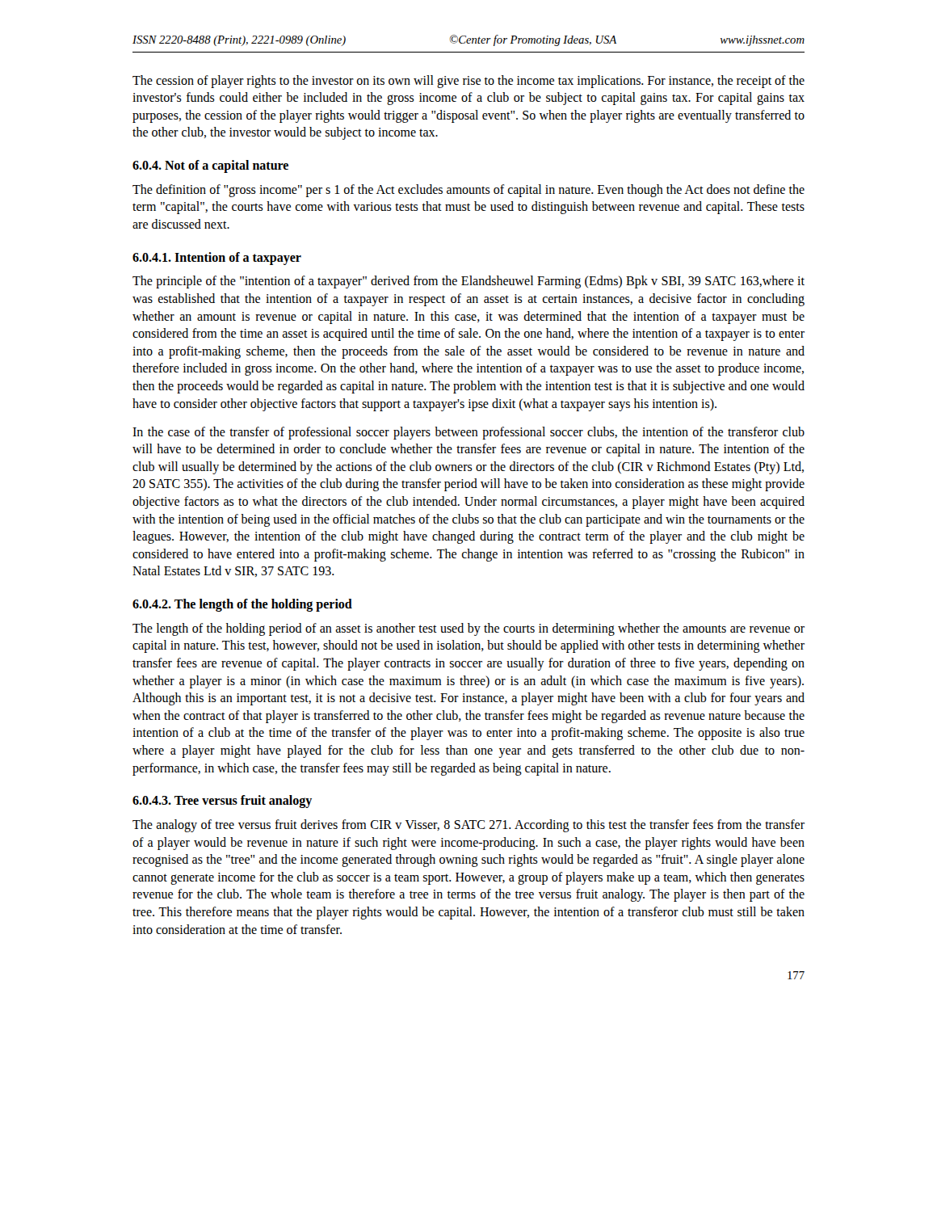ISSN 2220-8488 (Print), 2221-0989 (Online) ©Center for Promoting Ideas, USA www.ijhssnet.com
The cession of player rights to the investor on its own will give rise to the income tax implications. For instance, the receipt of the investor's funds could either be included in the gross income of a club or be subject to capital gains tax. For capital gains tax purposes, the cession of the player rights would trigger a "disposal event". So when the player rights are eventually transferred to the other club, the investor would be subject to income tax.
6.0.4. Not of a capital nature
The definition of "gross income" per s 1 of the Act excludes amounts of capital in nature. Even though the Act does not define the term "capital", the courts have come with various tests that must be used to distinguish between revenue and capital. These tests are discussed next.
6.0.4.1. Intention of a taxpayer
The principle of the "intention of a taxpayer" derived from the Elandsheuwel Farming (Edms) Bpk v SBI, 39 SATC 163,where it was established that the intention of a taxpayer in respect of an asset is at certain instances, a decisive factor in concluding whether an amount is revenue or capital in nature. In this case, it was determined that the intention of a taxpayer must be considered from the time an asset is acquired until the time of sale. On the one hand, where the intention of a taxpayer is to enter into a profit-making scheme, then the proceeds from the sale of the asset would be considered to be revenue in nature and therefore included in gross income. On the other hand, where the intention of a taxpayer was to use the asset to produce income, then the proceeds would be regarded as capital in nature. The problem with the intention test is that it is subjective and one would have to consider other objective factors that support a taxpayer's ipse dixit (what a taxpayer says his intention is).
In the case of the transfer of professional soccer players between professional soccer clubs, the intention of the transferor club will have to be determined in order to conclude whether the transfer fees are revenue or capital in nature. The intention of the club will usually be determined by the actions of the club owners or the directors of the club (CIR v Richmond Estates (Pty) Ltd, 20 SATC 355). The activities of the club during the transfer period will have to be taken into consideration as these might provide objective factors as to what the directors of the club intended. Under normal circumstances, a player might have been acquired with the intention of being used in the official matches of the clubs so that the club can participate and win the tournaments or the leagues. However, the intention of the club might have changed during the contract term of the player and the club might be considered to have entered into a profit-making scheme. The change in intention was referred to as "crossing the Rubicon" in Natal Estates Ltd v SIR, 37 SATC 193.
6.0.4.2. The length of the holding period
The length of the holding period of an asset is another test used by the courts in determining whether the amounts are revenue or capital in nature. This test, however, should not be used in isolation, but should be applied with other tests in determining whether transfer fees are revenue of capital. The player contracts in soccer are usually for duration of three to five years, depending on whether a player is a minor (in which case the maximum is three) or is an adult (in which case the maximum is five years). Although this is an important test, it is not a decisive test. For instance, a player might have been with a club for four years and when the contract of that player is transferred to the other club, the transfer fees might be regarded as revenue nature because the intention of a club at the time of the transfer of the player was to enter into a profit-making scheme. The opposite is also true where a player might have played for the club for less than one year and gets transferred to the other club due to non-performance, in which case, the transfer fees may still be regarded as being capital in nature.
6.0.4.3. Tree versus fruit analogy
The analogy of tree versus fruit derives from CIR v Visser, 8 SATC 271. According to this test the transfer fees from the transfer of a player would be revenue in nature if such right were income-producing. In such a case, the player rights would have been recognised as the "tree" and the income generated through owning such rights would be regarded as "fruit". A single player alone cannot generate income for the club as soccer is a team sport. However, a group of players make up a team, which then generates revenue for the club. The whole team is therefore a tree in terms of the tree versus fruit analogy. The player is then part of the tree. This therefore means that the player rights would be capital. However, the intention of a transferor club must still be taken into consideration at the time of transfer.
177